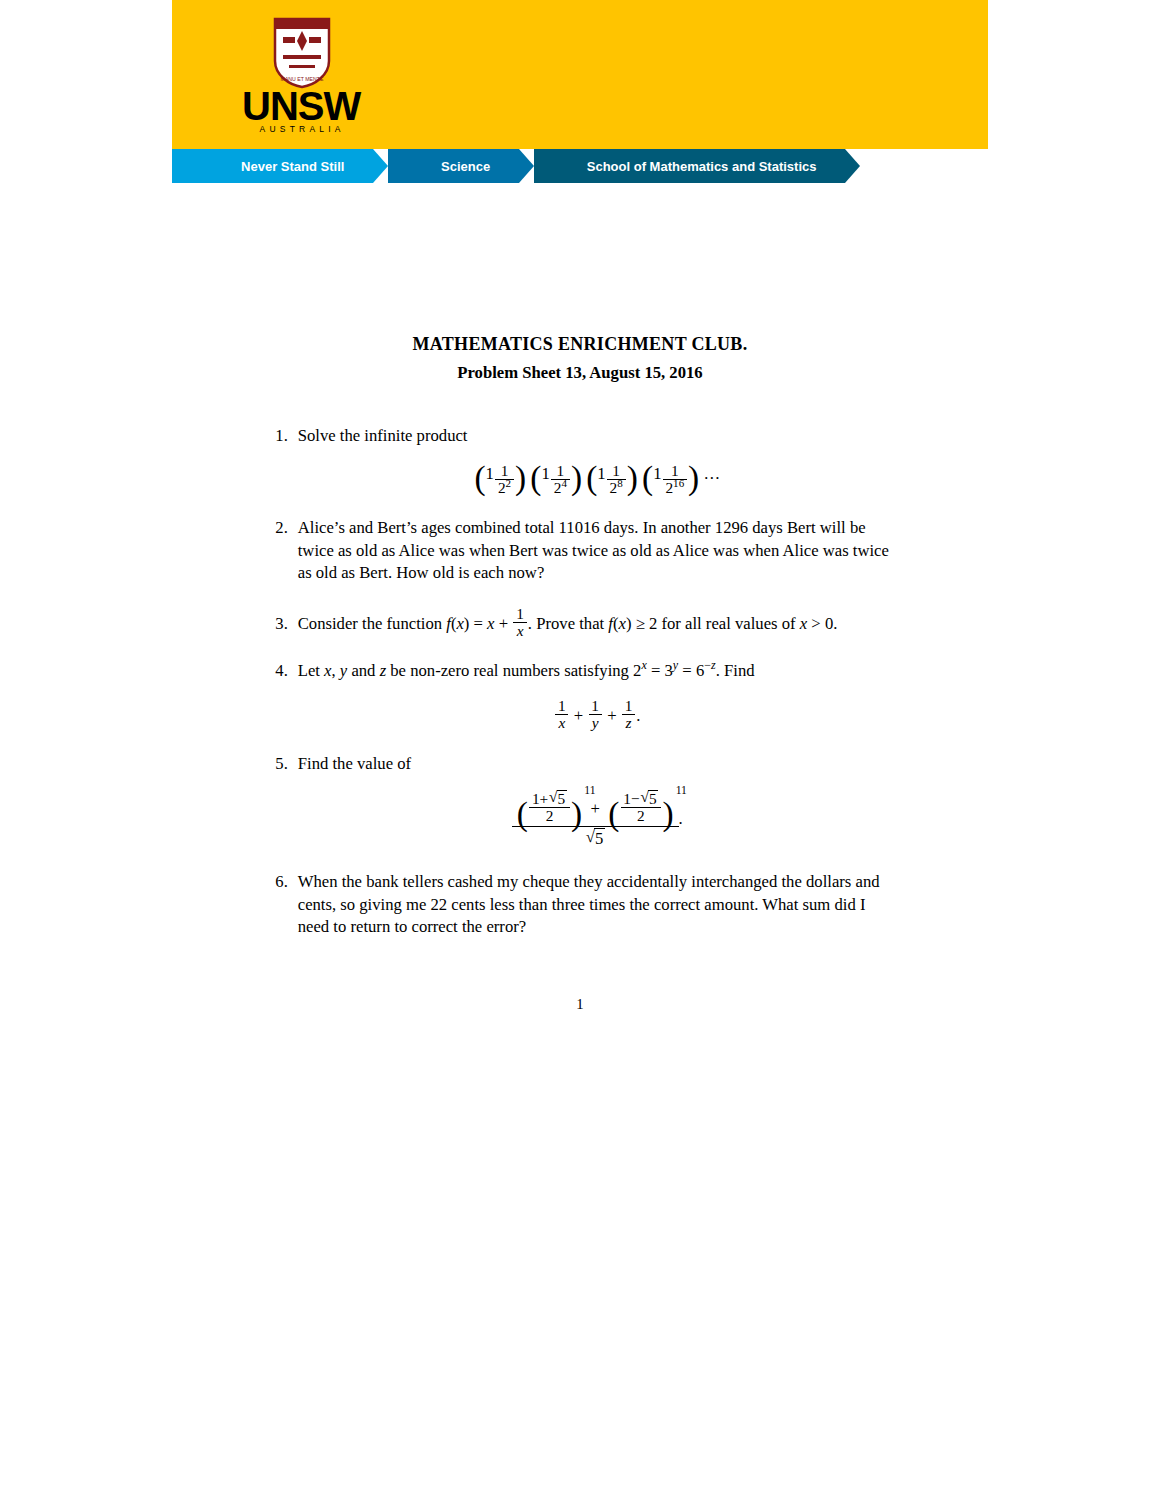MANU ET MENTE
UNSW
AUSTRALIA
Never Stand Still
Science
School of Mathematics and Statistics
MATHEMATICS ENRICHMENT CLUB.
Problem Sheet 13, August 15, 2016
Solve the infinite product
(1122) (1124) (1128) (11216) …
Alice’s and Bert’s ages combined total 11016 days. In another 1296 days Bert will be twice as old as Alice was when Bert was twice as old as Alice was when Alice was twice as old as Bert. How old is each now?
Consider the function f(x) = x + 1 x. Prove that f(x) ≥ 2 for all real values of x > 0.
Let x, y and z be non-zero real numbers satisfying 2x = 3y = 6−z. Find
1 x + 1 y + 1 z.
Find the value of
(1+52) 11 + (1−52) 11 5 .
When the bank tellers cashed my cheque they accidentally interchanged the dollars and cents, so giving me 22 cents less than three times the correct amount. What sum did I need to return to correct the error?
1